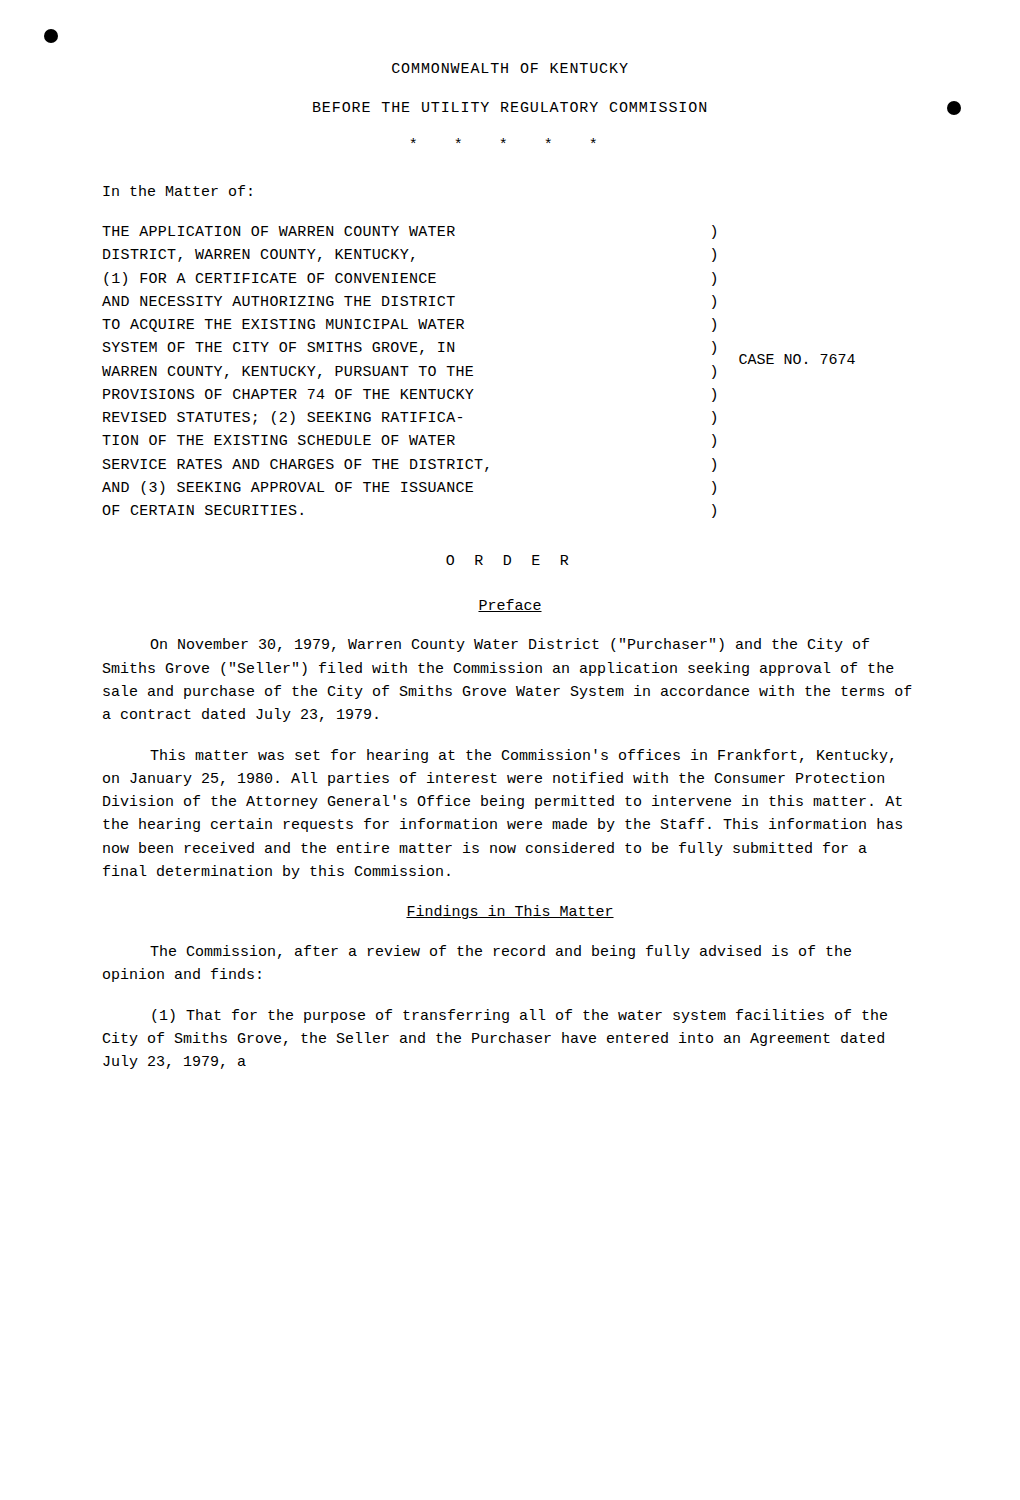COMMONWEALTH OF KENTUCKY
BEFORE THE UTILITY REGULATORY COMMISSION
* * * * *
In the Matter of:
| THE APPLICATION OF WARREN COUNTY WATER DISTRICT, WARREN COUNTY, KENTUCKY, (1) FOR A CERTIFICATE OF CONVENIENCE AND NECESSITY AUTHORIZING THE DISTRICT TO ACQUIRE THE EXISTING MUNICIPAL WATER SYSTEM OF THE CITY OF SMITHS GROVE, IN WARREN COUNTY, KENTUCKY, PURSUANT TO THE PROVISIONS OF CHAPTER 74 OF THE KENTUCKY REVISED STATUTES; (2) SEEKING RATIFICA- TION OF THE EXISTING SCHEDULE OF WATER SERVICE RATES AND CHARGES OF THE DISTRICT, AND (3) SEEKING APPROVAL OF THE ISSUANCE OF CERTAIN SECURITIES. | ) ) ) ) ) ) ) ) ) ) ) ) ) | CASE NO. 7674 |
O R D E R
Preface
On November 30, 1979, Warren County Water District ("Purchaser") and the City of Smiths Grove ("Seller") filed with the Commission an application seeking approval of the sale and purchase of the City of Smiths Grove Water System in accordance with the terms of a contract dated July 23, 1979.
This matter was set for hearing at the Commission's offices in Frankfort, Kentucky, on January 25, 1980. All parties of interest were notified with the Consumer Protection Division of the Attorney General's Office being permitted to intervene in this matter. At the hearing certain requests for information were made by the Staff. This information has now been received and the entire matter is now considered to be fully submitted for a final determination by this Commission.
Findings in This Matter
The Commission, after a review of the record and being fully advised is of the opinion and finds:
(1) That for the purpose of transferring all of the water system facilities of the City of Smiths Grove, the Seller and the Purchaser have entered into an Agreement dated July 23, 1979, a